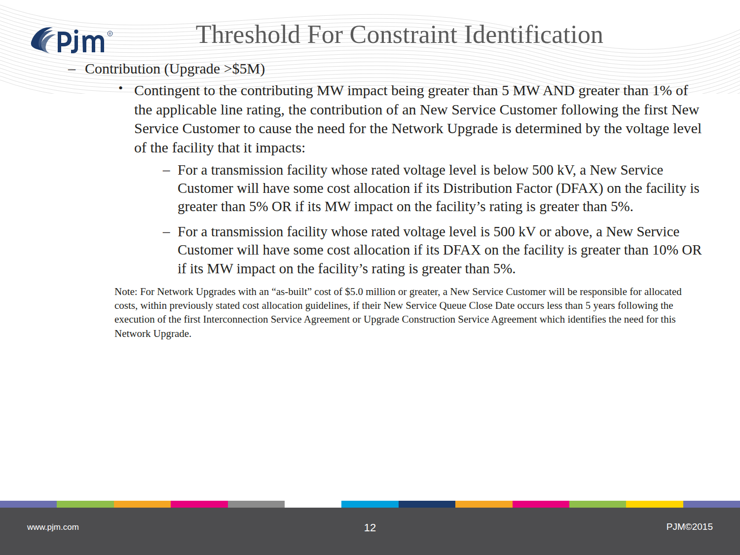R
Threshold For Constraint Identification
–Contribution (Upgrade >$5M)
•Contingent to the contributing MW impact being greater than 5 MW AND greater than 1% of the applicable line rating, the contribution of an New Service Customer following the first New Service Customer to cause the need for the Network Upgrade is determined by the voltage level of the facility that it impacts:
–For a transmission facility whose rated voltage level is below 500 kV, a New Service Customer will have some cost allocation if its Distribution Factor (DFAX) on the facility is greater than 5% OR if its MW impact on the facility’s rating is greater than 5%.
–For a transmission facility whose rated voltage level is 500 kV or above, a New Service Customer will have some cost allocation if its DFAX on the facility is greater than 10% OR if its MW impact on the facility’s rating is greater than 5%.
Note: For Network Upgrades with an “as-built” cost of $5.0 million or greater, a New Service Customer will be responsible for allocated costs, within previously stated cost allocation guidelines, if their New Service Queue Close Date occurs less than 5 years following the execution of the first Interconnection Service Agreement or Upgrade Construction Service Agreement which identifies the need for this Network Upgrade.
www.pjm.com
12
PJM©2015